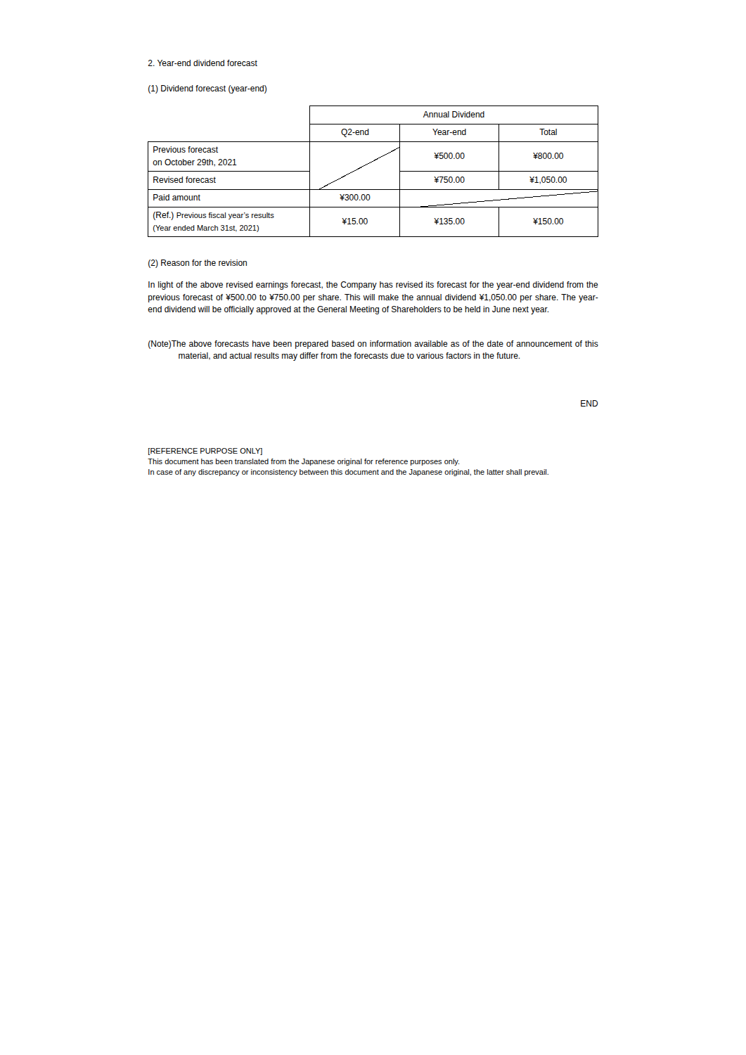2. Year-end dividend forecast
(1) Dividend forecast (year-end)
| | Annual Dividend |
| --- | --- |
| | Q2-end | Year-end | Total |
| Previous forecast on October 29th, 2021 | | ¥500.00 | ¥800.00 |
| Revised forecast | ¥750.00 | ¥1,050.00 |
| Paid amount | ¥300.00 | |
| (Ref.) Previous fiscal year’s results (Year ended March 31st, 2021) | ¥15.00 | ¥135.00 | ¥150.00 |
(2) Reason for the revision
In light of the above revised earnings forecast, the Company has revised its forecast for the year-end dividend from the previous forecast of ¥500.00 to ¥750.00 per share. This will make the annual dividend ¥1,050.00 per share. The year-end dividend will be officially approved at the General Meeting of Shareholders to be held in June next year.
(Note)The above forecasts have been prepared based on information available as of the date of announcement of this material, and actual results may differ from the forecasts due to various factors in the future.
END
[REFERENCE PURPOSE ONLY]
This document has been translated from the Japanese original for reference purposes only.
In case of any discrepancy or inconsistency between this document and the Japanese original, the latter shall prevail.